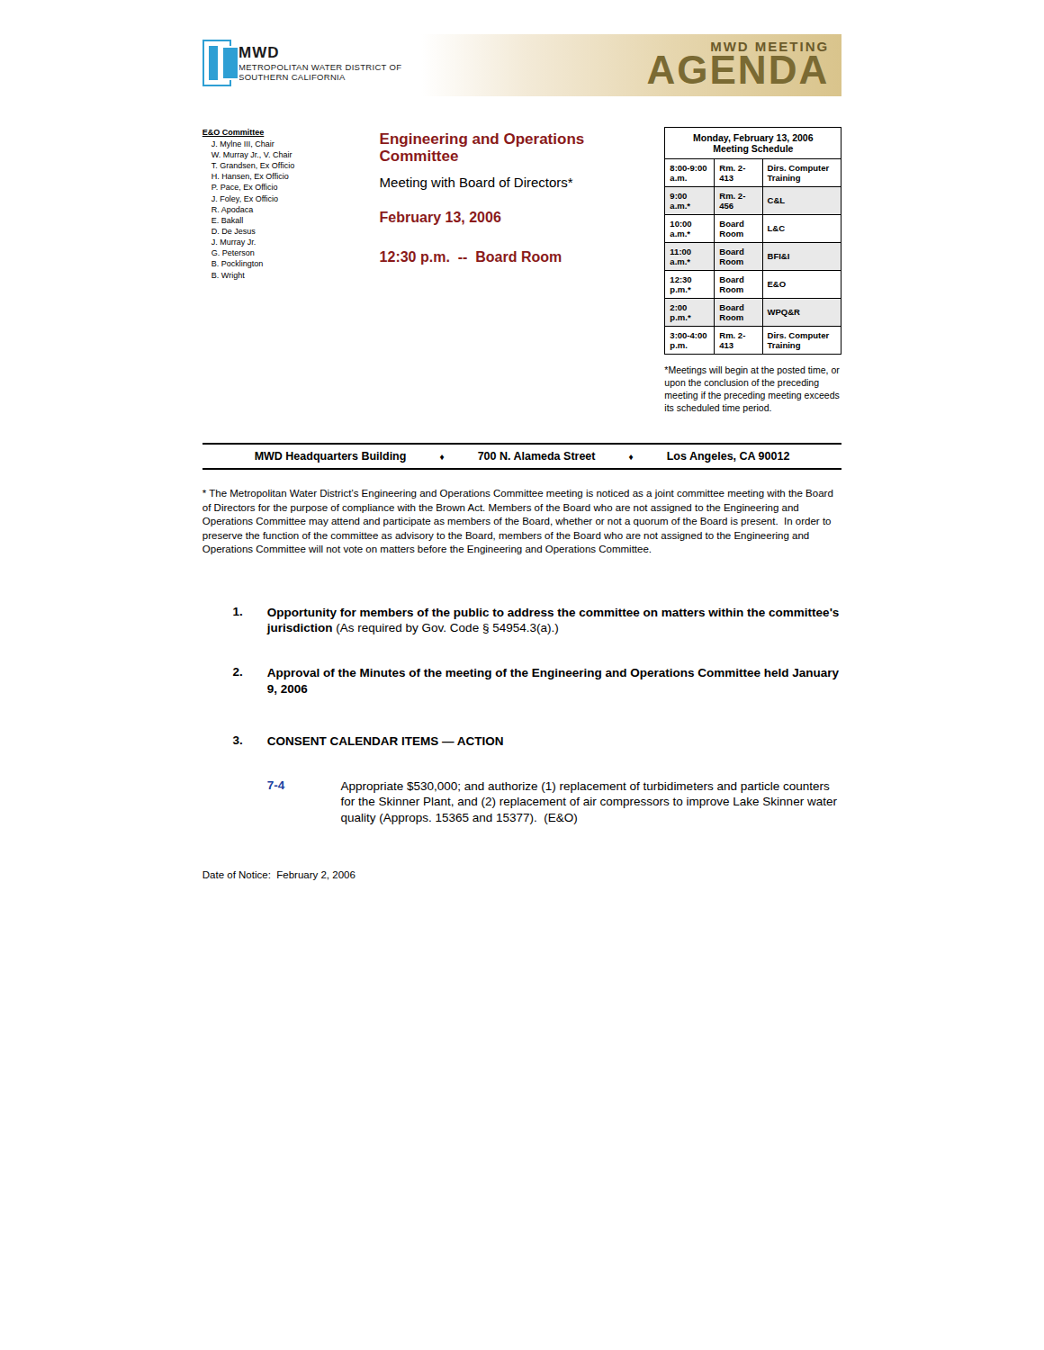MWD
METROPOLITAN WATER DISTRICT OF SOUTHERN CALIFORNIA
MWD MEETING
AGENDA
E&O Committee
J. Mylne III, Chair
W. Murray Jr., V. Chair
T. Grandsen, Ex Officio
H. Hansen, Ex Officio
P. Pace, Ex Officio
J. Foley, Ex Officio
R. Apodaca
E. Bakall
D. De Jesus
J. Murray Jr.
G. Peterson
B. Pocklington
B. Wright
Engineering and Operations Committee
Meeting with Board of Directors*
February 13, 2006
12:30 p.m. -- Board Room
| Monday, February 13, 2006 Meeting Schedule |
| --- |
| 8:00-9:00 a.m. | Rm. 2-413 | Dirs. Computer Training |
| 9:00 a.m.* | Rm. 2-456 | C&L |
| 10:00 a.m.* | Board Room | L&C |
| 11:00 a.m.* | Board Room | BFI&I |
| 12:30 p.m.* | Board Room | E&O |
| 2:00 p.m.* | Board Room | WPQ&R |
| 3:00-4:00 p.m. | Rm. 2-413 | Dirs. Computer Training |
*Meetings will begin at the posted time, or upon the conclusion of the preceding meeting if the preceding meeting exceeds its scheduled time period.
MWD Headquarters Building ♦ 700 N. Alameda Street ♦ Los Angeles, CA 90012
* The Metropolitan Water District’s Engineering and Operations Committee meeting is noticed as a joint committee meeting with the Board of Directors for the purpose of compliance with the Brown Act. Members of the Board who are not assigned to the Engineering and Operations Committee may attend and participate as members of the Board, whether or not a quorum of the Board is present. In order to preserve the function of the committee as advisory to the Board, members of the Board who are not assigned to the Engineering and Operations Committee will not vote on matters before the Engineering and Operations Committee.
1.
Opportunity for members of the public to address the committee on matters within the committee's jurisdiction (As required by Gov. Code § 54954.3(a).)
2.
Approval of the Minutes of the meeting of the Engineering and Operations Committee held January 9, 2006
3.
CONSENT CALENDAR ITEMS — ACTION
7-4
Appropriate $530,000; and authorize (1) replacement of turbidimeters and particle counters for the Skinner Plant, and (2) replacement of air compressors to improve Lake Skinner water quality (Approps. 15365 and 15377). (E&O)
Date of Notice: February 2, 2006